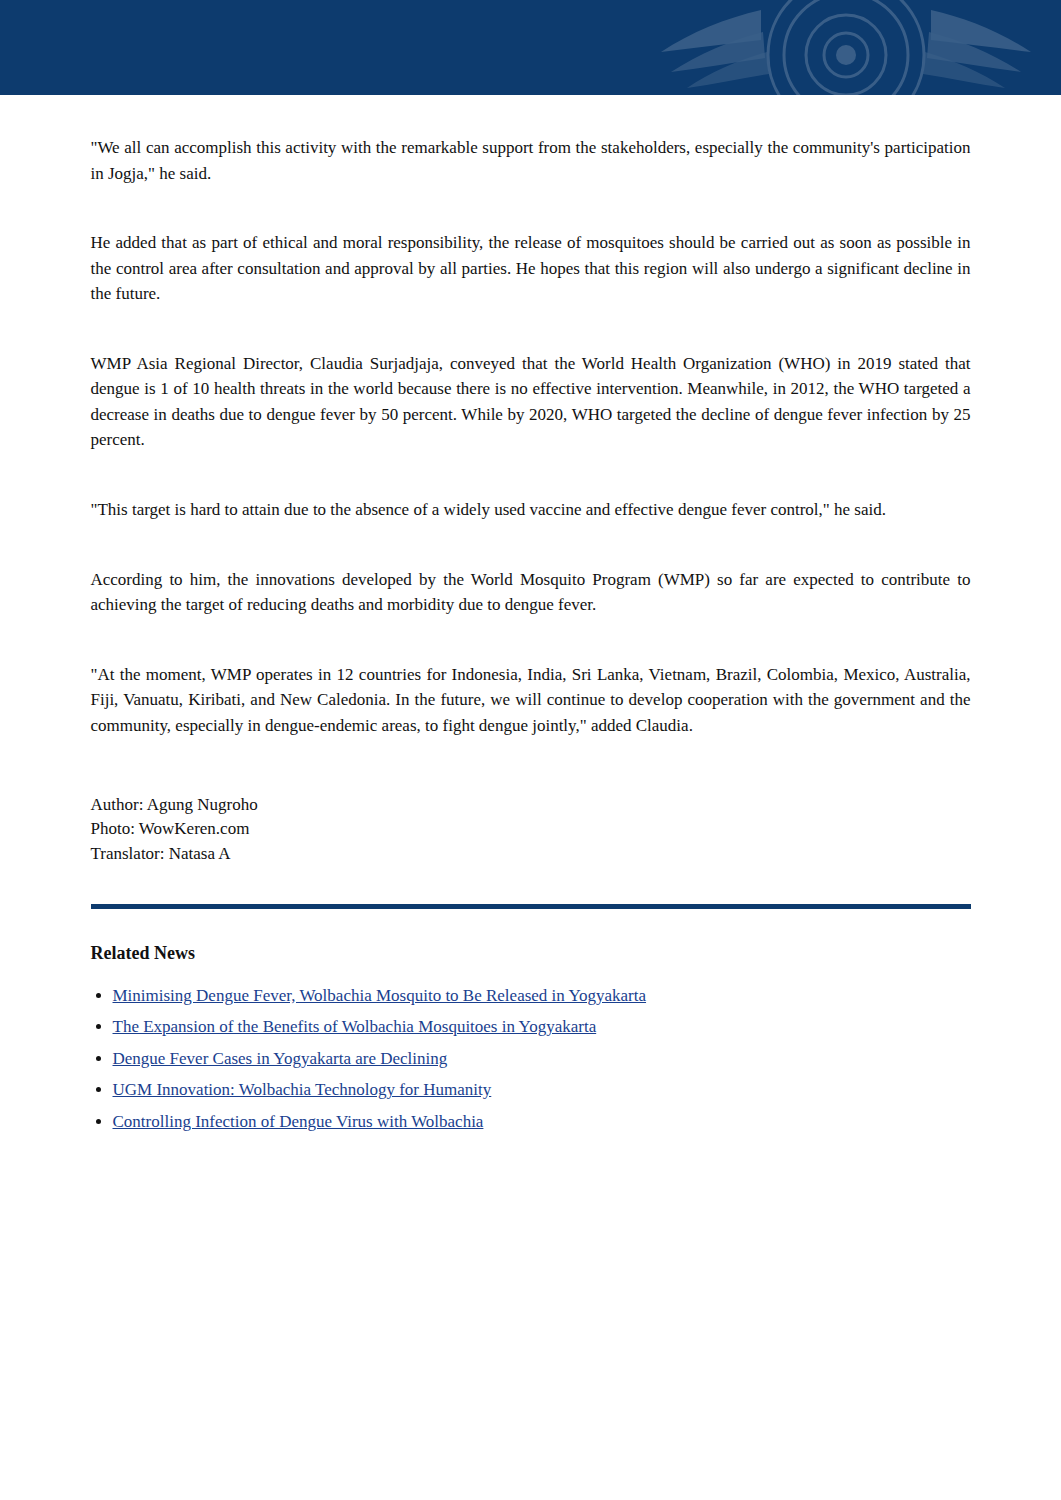"We all can accomplish this activity with the remarkable support from the stakeholders, especially the community's participation in Jogja," he said.
He added that as part of ethical and moral responsibility, the release of mosquitoes should be carried out as soon as possible in the control area after consultation and approval by all parties. He hopes that this region will also undergo a significant decline in the future.
WMP Asia Regional Director, Claudia Surjadjaja, conveyed that the World Health Organization (WHO) in 2019 stated that dengue is 1 of 10 health threats in the world because there is no effective intervention. Meanwhile, in 2012, the WHO targeted a decrease in deaths due to dengue fever by 50 percent. While by 2020, WHO targeted the decline of dengue fever infection by 25 percent.
"This target is hard to attain due to the absence of a widely used vaccine and effective dengue fever control," he said.
According to him, the innovations developed by the World Mosquito Program (WMP) so far are expected to contribute to achieving the target of reducing deaths and morbidity due to dengue fever.
"At the moment, WMP operates in 12 countries for Indonesia, India, Sri Lanka, Vietnam, Brazil, Colombia, Mexico, Australia, Fiji, Vanuatu, Kiribati, and New Caledonia. In the future, we will continue to develop cooperation with the government and the community, especially in dengue-endemic areas, to fight dengue jointly," added Claudia.
Author: Agung Nugroho Photo: WowKeren.com Translator: Natasa A
Related News
Minimising Dengue Fever, Wolbachia Mosquito to Be Released in Yogyakarta
The Expansion of the Benefits of Wolbachia Mosquitoes in Yogyakarta
Dengue Fever Cases in Yogyakarta are Declining
UGM Innovation: Wolbachia Technology for Humanity
Controlling Infection of Dengue Virus with Wolbachia